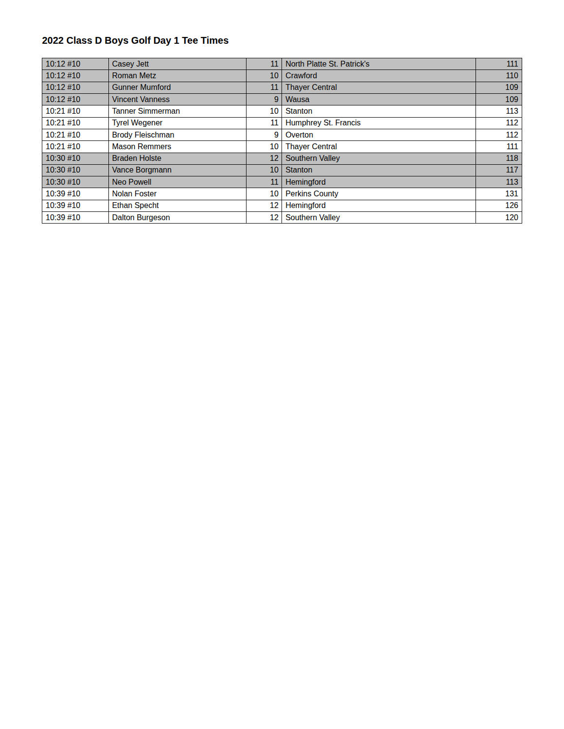2022 Class D Boys Golf Day 1 Tee Times
| 10:12 #10 | Casey Jett | 11 | North Platte St. Patrick's | 111 |
| 10:12 #10 | Roman Metz | 10 | Crawford | 110 |
| 10:12 #10 | Gunner Mumford | 11 | Thayer Central | 109 |
| 10:12 #10 | Vincent Vanness | 9 | Wausa | 109 |
| 10:21 #10 | Tanner Simmerman | 10 | Stanton | 113 |
| 10:21 #10 | Tyrel Wegener | 11 | Humphrey St. Francis | 112 |
| 10:21 #10 | Brody Fleischman | 9 | Overton | 112 |
| 10:21 #10 | Mason Remmers | 10 | Thayer Central | 111 |
| 10:30 #10 | Braden Holste | 12 | Southern Valley | 118 |
| 10:30 #10 | Vance Borgmann | 10 | Stanton | 117 |
| 10:30 #10 | Neo Powell | 11 | Hemingford | 113 |
| 10:39 #10 | Nolan Foster | 10 | Perkins County | 131 |
| 10:39 #10 | Ethan Specht | 12 | Hemingford | 126 |
| 10:39 #10 | Dalton Burgeson | 12 | Southern Valley | 120 |